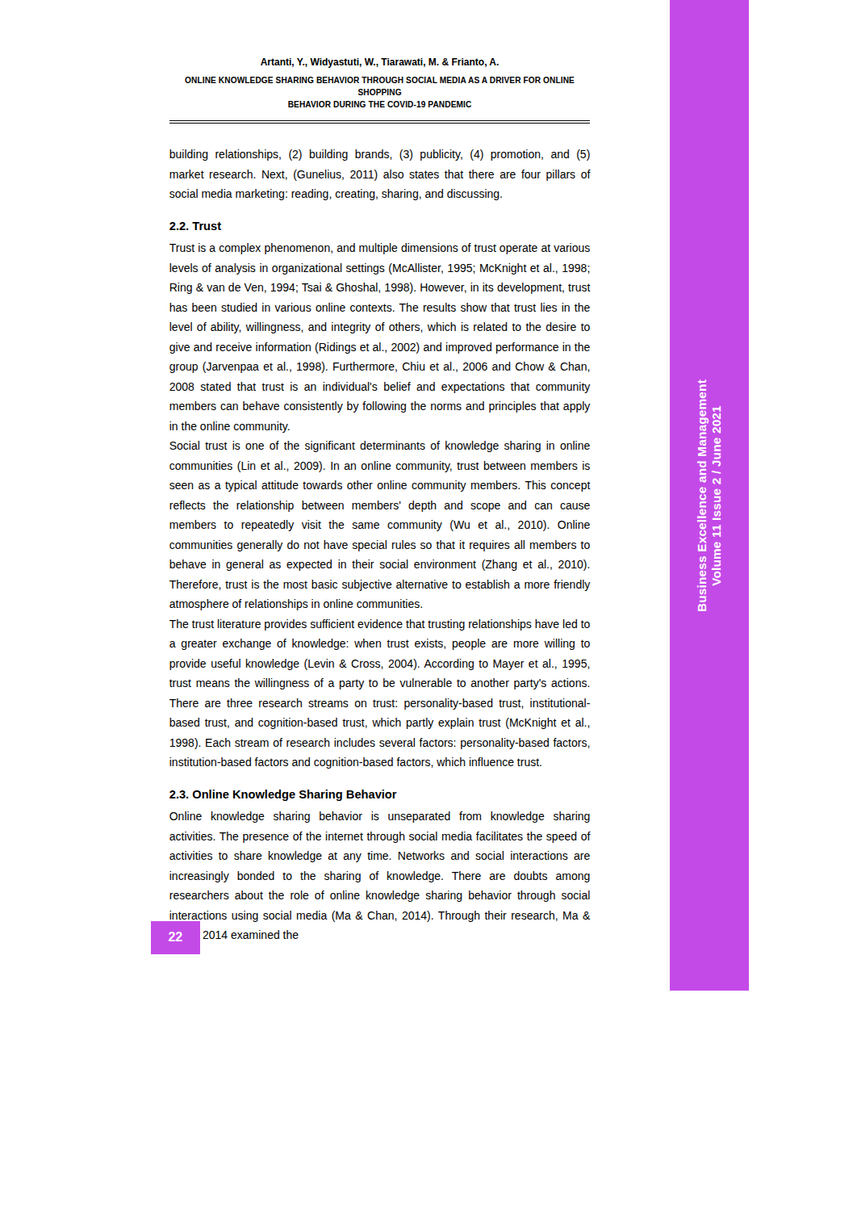Business Excellence and ManagementVolume 11 Issue 2 / June 2021
Artanti, Y., Widyastuti, W., Tiarawati, M. & Frianto, A.
ONLINE KNOWLEDGE SHARING BEHAVIOR THROUGH SOCIAL MEDIA AS A DRIVER FOR ONLINE SHOPPING
BEHAVIOR DURING THE COVID-19 PANDEMIC
building relationships, (2) building brands, (3) publicity, (4) promotion, and (5) market research. Next, (Gunelius, 2011) also states that there are four pillars of social media marketing: reading, creating, sharing, and discussing.
2.2. Trust
Trust is a complex phenomenon, and multiple dimensions of trust operate at various levels of analysis in organizational settings (McAllister, 1995; McKnight et al., 1998; Ring & van de Ven, 1994; Tsai & Ghoshal, 1998). However, in its development, trust has been studied in various online contexts. The results show that trust lies in the level of ability, willingness, and integrity of others, which is related to the desire to give and receive information (Ridings et al., 2002) and improved performance in the group (Jarvenpaa et al., 1998). Furthermore, Chiu et al., 2006 and Chow & Chan, 2008 stated that trust is an individual's belief and expectations that community members can behave consistently by following the norms and principles that apply in the online community.
Social trust is one of the significant determinants of knowledge sharing in online communities (Lin et al., 2009). In an online community, trust between members is seen as a typical attitude towards other online community members. This concept reflects the relationship between members' depth and scope and can cause members to repeatedly visit the same community (Wu et al., 2010). Online communities generally do not have special rules so that it requires all members to behave in general as expected in their social environment (Zhang et al., 2010). Therefore, trust is the most basic subjective alternative to establish a more friendly atmosphere of relationships in online communities.
The trust literature provides sufficient evidence that trusting relationships have led to a greater exchange of knowledge: when trust exists, people are more willing to provide useful knowledge (Levin & Cross, 2004). According to Mayer et al., 1995, trust means the willingness of a party to be vulnerable to another party's actions. There are three research streams on trust: personality-based trust, institutional-based trust, and cognition-based trust, which partly explain trust (McKnight et al., 1998). Each stream of research includes several factors: personality-based factors, institution-based factors and cognition-based factors, which influence trust.
2.3. Online Knowledge Sharing Behavior
Online knowledge sharing behavior is unseparated from knowledge sharing activities. The presence of the internet through social media facilitates the speed of activities to share knowledge at any time. Networks and social interactions are increasingly bonded to the sharing of knowledge. There are doubts among researchers about the role of online knowledge sharing behavior through social interactions using social media (Ma & Chan, 2014). Through their research, Ma & Chan, 2014 examined the
22